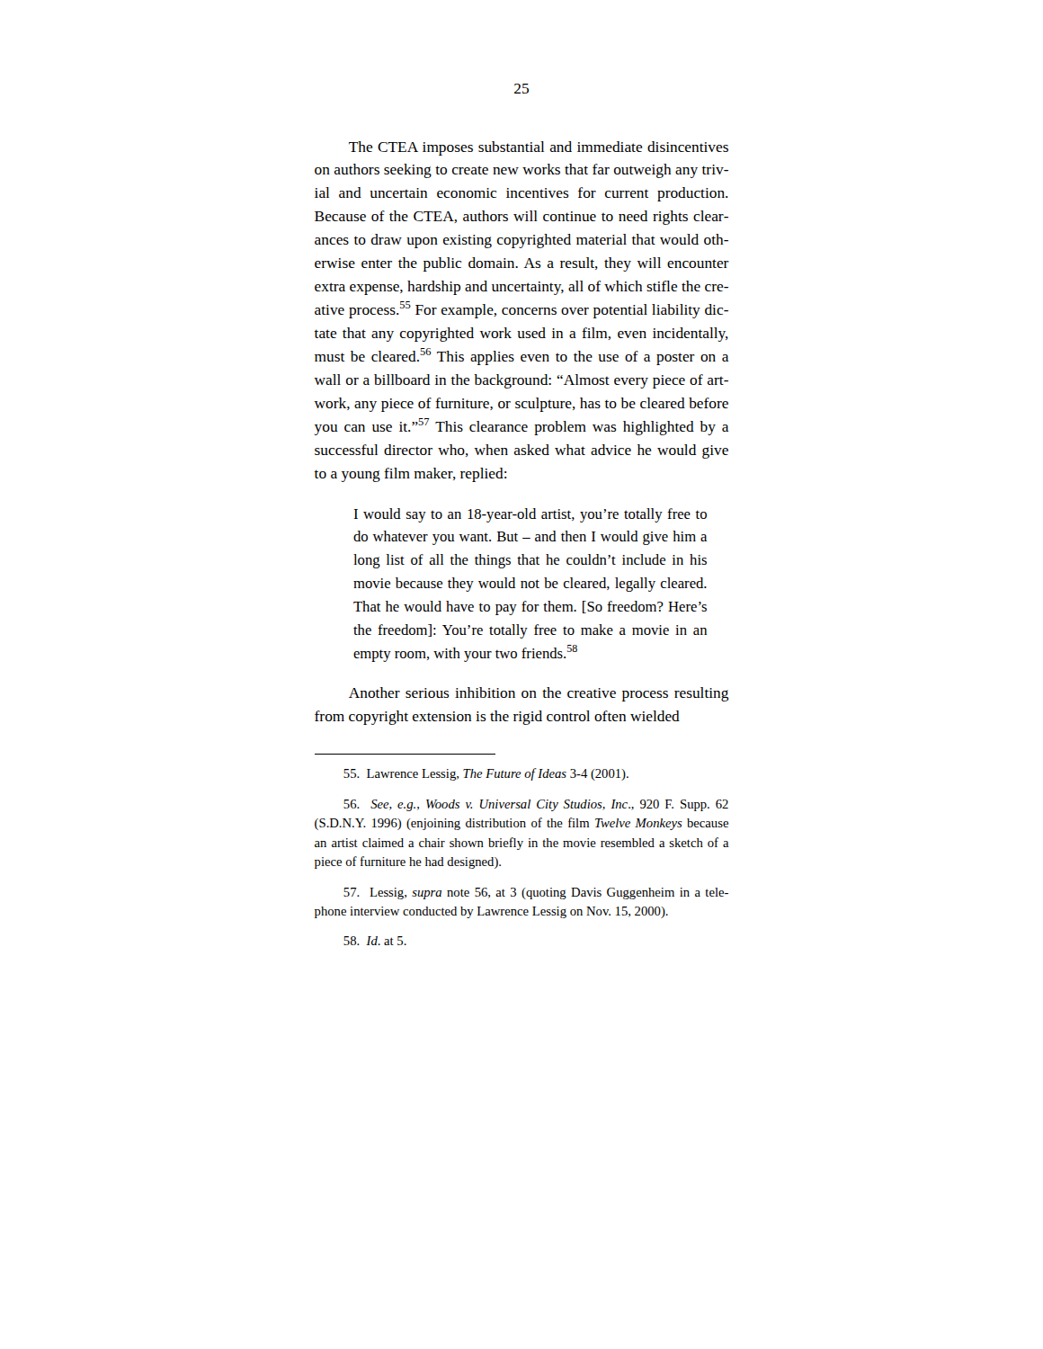25
The CTEA imposes substantial and immediate disincentives on authors seeking to create new works that far outweigh any trivial and uncertain economic incentives for current production. Because of the CTEA, authors will continue to need rights clearances to draw upon existing copyrighted material that would otherwise enter the public domain. As a result, they will encounter extra expense, hardship and uncertainty, all of which stifle the creative process.55 For example, concerns over potential liability dictate that any copyrighted work used in a film, even incidentally, must be cleared.56 This applies even to the use of a poster on a wall or a billboard in the background: “Almost every piece of artwork, any piece of furniture, or sculpture, has to be cleared before you can use it.”57 This clearance problem was highlighted by a successful director who, when asked what advice he would give to a young film maker, replied:
I would say to an 18-year-old artist, you’re totally free to do whatever you want. But – and then I would give him a long list of all the things that he couldn’t include in his movie because they would not be cleared, legally cleared. That he would have to pay for them. [So freedom? Here’s the freedom]: You’re totally free to make a movie in an empty room, with your two friends.58
Another serious inhibition on the creative process resulting from copyright extension is the rigid control often wielded
55. Lawrence Lessig, The Future of Ideas 3-4 (2001).
56. See, e.g., Woods v. Universal City Studios, Inc., 920 F. Supp. 62 (S.D.N.Y. 1996) (enjoining distribution of the film Twelve Monkeys because an artist claimed a chair shown briefly in the movie resembled a sketch of a piece of furniture he had designed).
57. Lessig, supra note 56, at 3 (quoting Davis Guggenheim in a telephone interview conducted by Lawrence Lessig on Nov. 15, 2000).
58. Id. at 5.